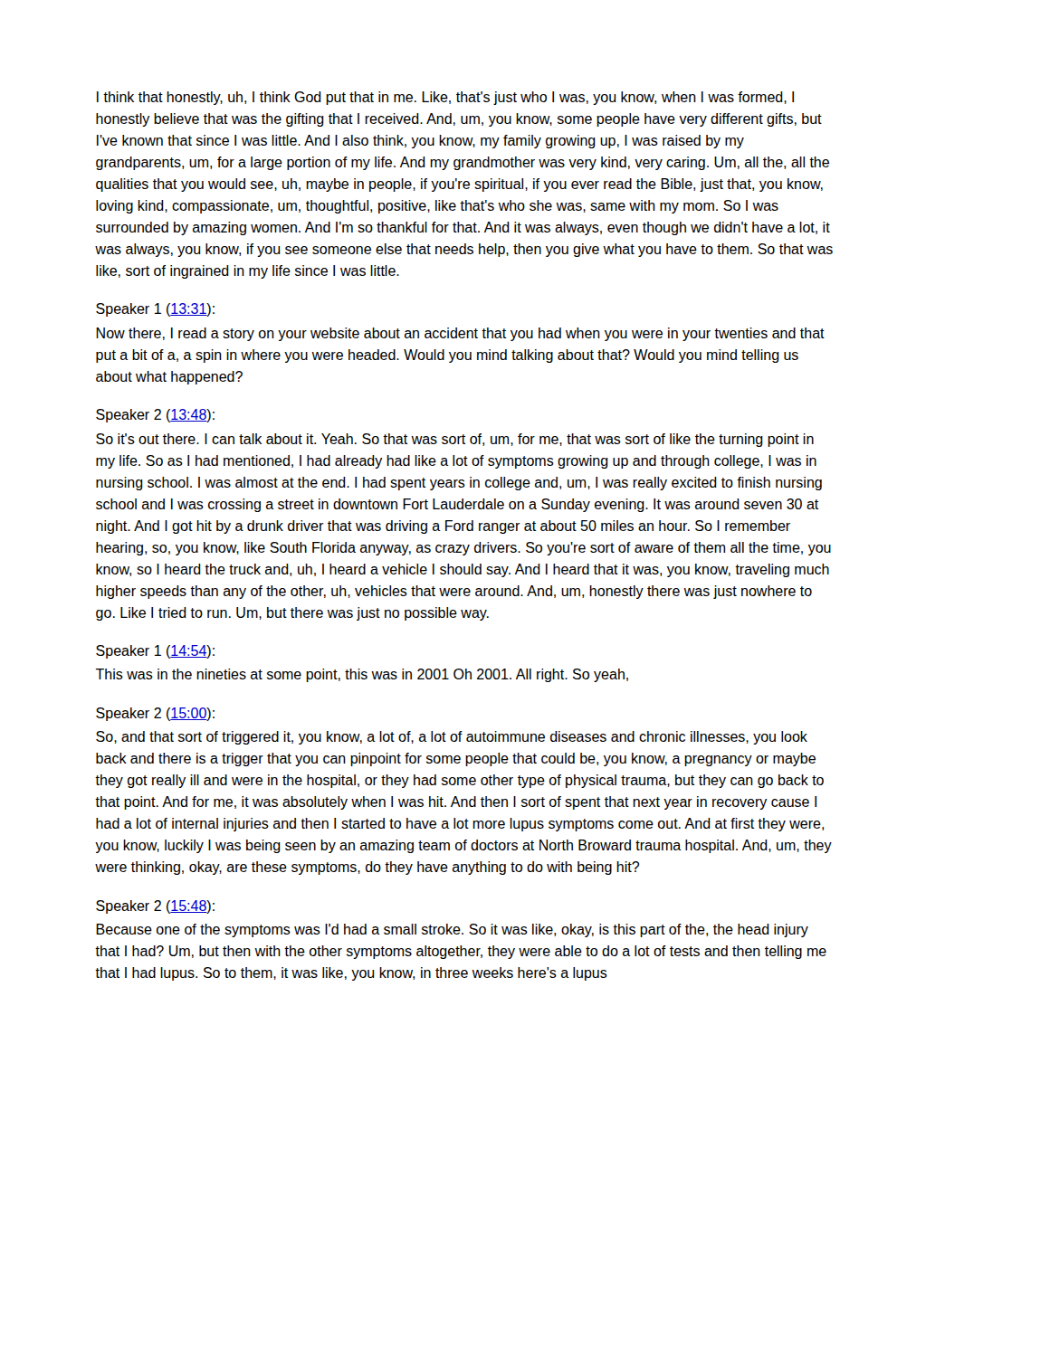I think that honestly, uh, I think God put that in me. Like, that's just who I was, you know, when I was formed, I honestly believe that was the gifting that I received. And, um, you know, some people have very different gifts, but I've known that since I was little. And I also think, you know, my family growing up, I was raised by my grandparents, um, for a large portion of my life. And my grandmother was very kind, very caring. Um, all the, all the qualities that you would see, uh, maybe in people, if you're spiritual, if you ever read the Bible, just that, you know, loving kind, compassionate, um, thoughtful, positive, like that's who she was, same with my mom. So I was surrounded by amazing women. And I'm so thankful for that. And it was always, even though we didn't have a lot, it was always, you know, if you see someone else that needs help, then you give what you have to them. So that was like, sort of ingrained in my life since I was little.
Speaker 1 (13:31):
Now there, I read a story on your website about an accident that you had when you were in your twenties and that put a bit of a, a spin in where you were headed. Would you mind talking about that? Would you mind telling us about what happened?
Speaker 2 (13:48):
So it's out there. I can talk about it. Yeah. So that was sort of, um, for me, that was sort of like the turning point in my life. So as I had mentioned, I had already had like a lot of symptoms growing up and through college, I was in nursing school. I was almost at the end. I had spent years in college and, um, I was really excited to finish nursing school and I was crossing a street in downtown Fort Lauderdale on a Sunday evening. It was around seven 30 at night. And I got hit by a drunk driver that was driving a Ford ranger at about 50 miles an hour. So I remember hearing, so, you know, like South Florida anyway, as crazy drivers. So you're sort of aware of them all the time, you know, so I heard the truck and, uh, I heard a vehicle I should say. And I heard that it was, you know, traveling much higher speeds than any of the other, uh, vehicles that were around. And, um, honestly there was just nowhere to go. Like I tried to run. Um, but there was just no possible way.
Speaker 1 (14:54):
This was in the nineties at some point, this was in 2001 Oh 2001. All right. So yeah,
Speaker 2 (15:00):
So, and that sort of triggered it, you know, a lot of, a lot of autoimmune diseases and chronic illnesses, you look back and there is a trigger that you can pinpoint for some people that could be, you know, a pregnancy or maybe they got really ill and were in the hospital, or they had some other type of physical trauma, but they can go back to that point. And for me, it was absolutely when I was hit. And then I sort of spent that next year in recovery cause I had a lot of internal injuries and then I started to have a lot more lupus symptoms come out. And at first they were, you know, luckily I was being seen by an amazing team of doctors at North Broward trauma hospital. And, um, they were thinking, okay, are these symptoms, do they have anything to do with being hit?
Speaker 2 (15:48):
Because one of the symptoms was I'd had a small stroke. So it was like, okay, is this part of the, the head injury that I had? Um, but then with the other symptoms altogether, they were able to do a lot of tests and then telling me that I had lupus. So to them, it was like, you know, in three weeks here's a lupus